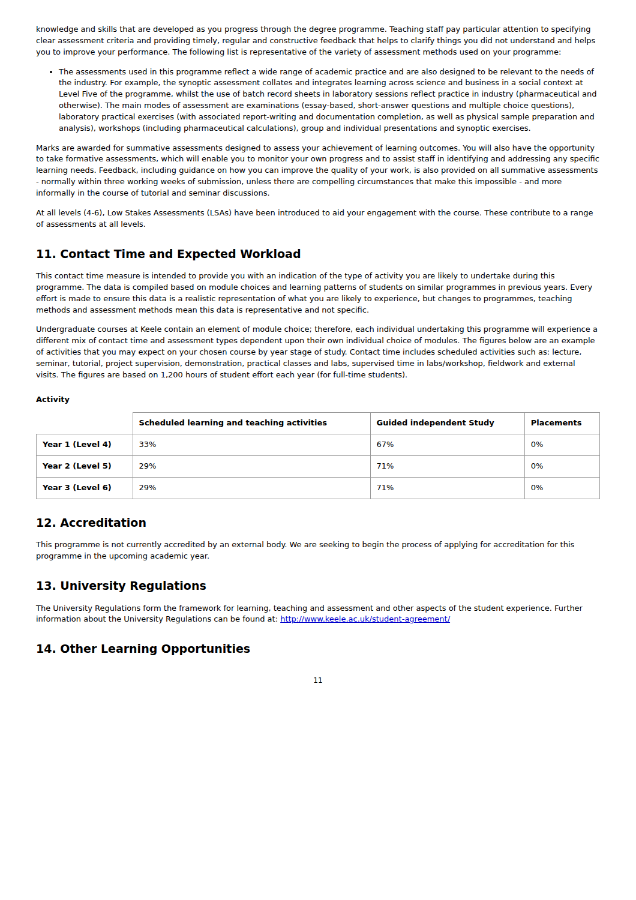knowledge and skills that are developed as you progress through the degree programme. Teaching staff pay particular attention to specifying clear assessment criteria and providing timely, regular and constructive feedback that helps to clarify things you did not understand and helps you to improve your performance. The following list is representative of the variety of assessment methods used on your programme:
The assessments used in this programme reflect a wide range of academic practice and are also designed to be relevant to the needs of the industry. For example, the synoptic assessment collates and integrates learning across science and business in a social context at Level Five of the programme, whilst the use of batch record sheets in laboratory sessions reflect practice in industry (pharmaceutical and otherwise). The main modes of assessment are examinations (essay-based, short-answer questions and multiple choice questions), laboratory practical exercises (with associated report-writing and documentation completion, as well as physical sample preparation and analysis), workshops (including pharmaceutical calculations), group and individual presentations and synoptic exercises.
Marks are awarded for summative assessments designed to assess your achievement of learning outcomes. You will also have the opportunity to take formative assessments, which will enable you to monitor your own progress and to assist staff in identifying and addressing any specific learning needs. Feedback, including guidance on how you can improve the quality of your work, is also provided on all summative assessments - normally within three working weeks of submission, unless there are compelling circumstances that make this impossible - and more informally in the course of tutorial and seminar discussions.
At all levels (4-6), Low Stakes Assessments (LSAs) have been introduced to aid your engagement with the course. These contribute to a range of assessments at all levels.
11. Contact Time and Expected Workload
This contact time measure is intended to provide you with an indication of the type of activity you are likely to undertake during this programme. The data is compiled based on module choices and learning patterns of students on similar programmes in previous years. Every effort is made to ensure this data is a realistic representation of what you are likely to experience, but changes to programmes, teaching methods and assessment methods mean this data is representative and not specific.
Undergraduate courses at Keele contain an element of module choice; therefore, each individual undertaking this programme will experience a different mix of contact time and assessment types dependent upon their own individual choice of modules. The figures below are an example of activities that you may expect on your chosen course by year stage of study. Contact time includes scheduled activities such as: lecture, seminar, tutorial, project supervision, demonstration, practical classes and labs, supervised time in labs/workshop, fieldwork and external visits. The figures are based on 1,200 hours of student effort each year (for full-time students).
Activity
| | Scheduled learning and teaching activities | Guided independent Study | Placements |
| --- | --- | --- | --- |
| Year 1 (Level 4) | 33% | 67% | 0% |
| Year 2 (Level 5) | 29% | 71% | 0% |
| Year 3 (Level 6) | 29% | 71% | 0% |
12. Accreditation
This programme is not currently accredited by an external body. We are seeking to begin the process of applying for accreditation for this programme in the upcoming academic year.
13. University Regulations
The University Regulations form the framework for learning, teaching and assessment and other aspects of the student experience. Further information about the University Regulations can be found at: http://www.keele.ac.uk/student-agreement/
14. Other Learning Opportunities
11